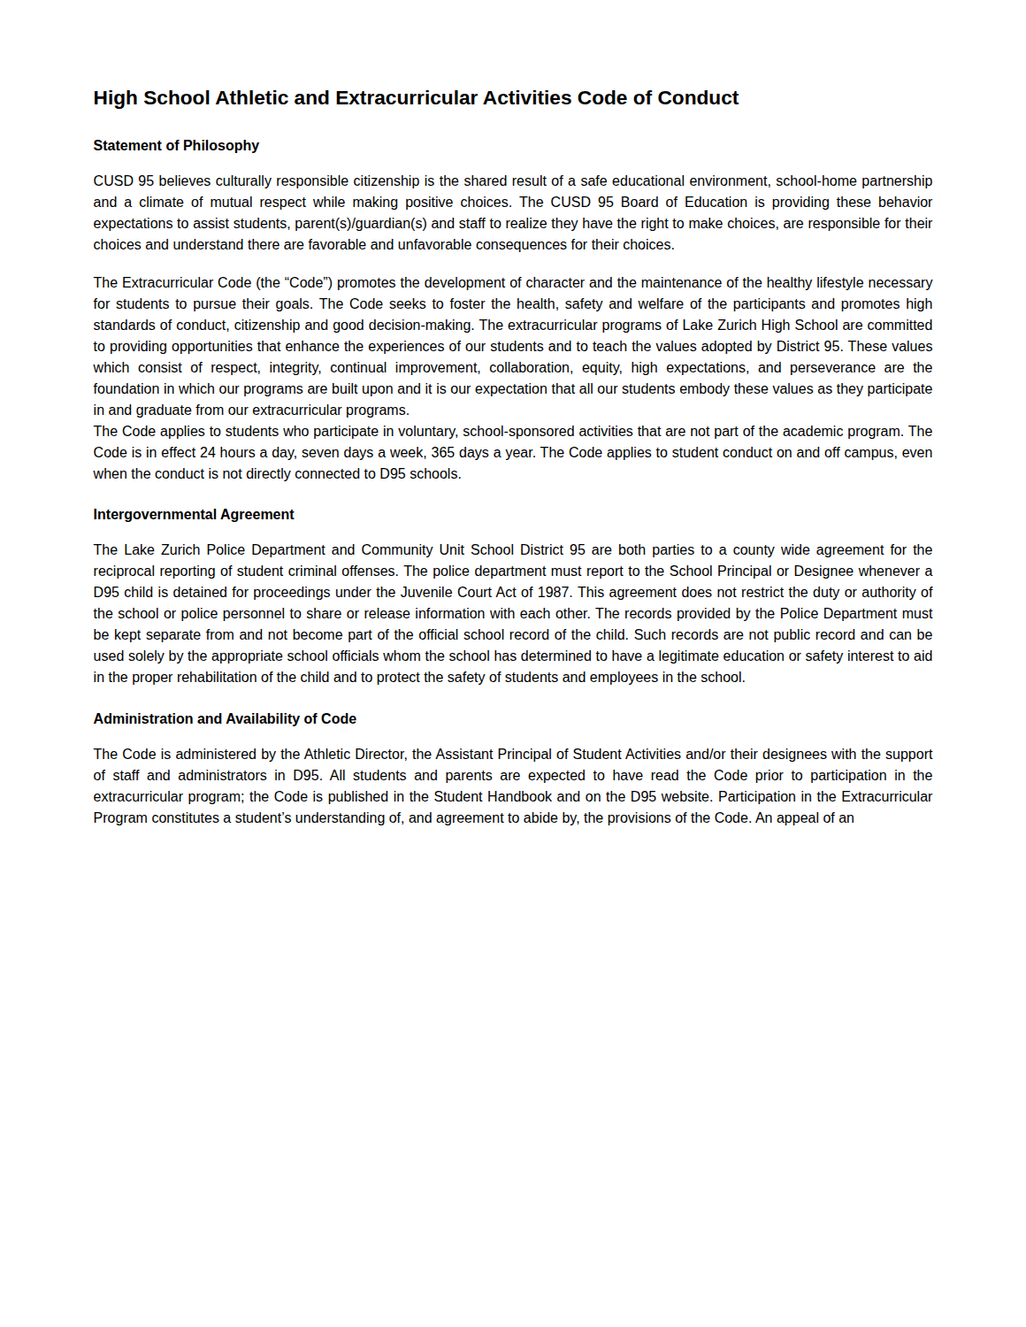High School Athletic and Extracurricular Activities Code of Conduct
Statement of Philosophy
CUSD 95 believes culturally responsible citizenship is the shared result of a safe educational environment, school-home partnership and a climate of mutual respect while making positive choices. The CUSD 95 Board of Education is providing these behavior expectations to assist students, parent(s)/guardian(s) and staff to realize they have the right to make choices, are responsible for their choices and understand there are favorable and unfavorable consequences for their choices.
The Extracurricular Code (the “Code”) promotes the development of character and the maintenance of the healthy lifestyle necessary for students to pursue their goals. The Code seeks to foster the health, safety and welfare of the participants and promotes high standards of conduct, citizenship and good decision-making. The extracurricular programs of Lake Zurich High School are committed to providing opportunities that enhance the experiences of our students and to teach the values adopted by District 95. These values which consist of respect, integrity, continual improvement, collaboration, equity, high expectations, and perseverance are the foundation in which our programs are built upon and it is our expectation that all our students embody these values as they participate in and graduate from our extracurricular programs.
The Code applies to students who participate in voluntary, school-sponsored activities that are not part of the academic program. The Code is in effect 24 hours a day, seven days a week, 365 days a year. The Code applies to student conduct on and off campus, even when the conduct is not directly connected to D95 schools.
Intergovernmental Agreement
The Lake Zurich Police Department and Community Unit School District 95 are both parties to a county wide agreement for the reciprocal reporting of student criminal offenses. The police department must report to the School Principal or Designee whenever a D95 child is detained for proceedings under the Juvenile Court Act of 1987. This agreement does not restrict the duty or authority of the school or police personnel to share or release information with each other. The records provided by the Police Department must be kept separate from and not become part of the official school record of the child. Such records are not public record and can be used solely by the appropriate school officials whom the school has determined to have a legitimate education or safety interest to aid in the proper rehabilitation of the child and to protect the safety of students and employees in the school.
Administration and Availability of Code
The Code is administered by the Athletic Director, the Assistant Principal of Student Activities and/or their designees with the support of staff and administrators in D95. All students and parents are expected to have read the Code prior to participation in the extracurricular program; the Code is published in the Student Handbook and on the D95 website. Participation in the Extracurricular Program constitutes a student’s understanding of, and agreement to abide by, the provisions of the Code. An appeal of an